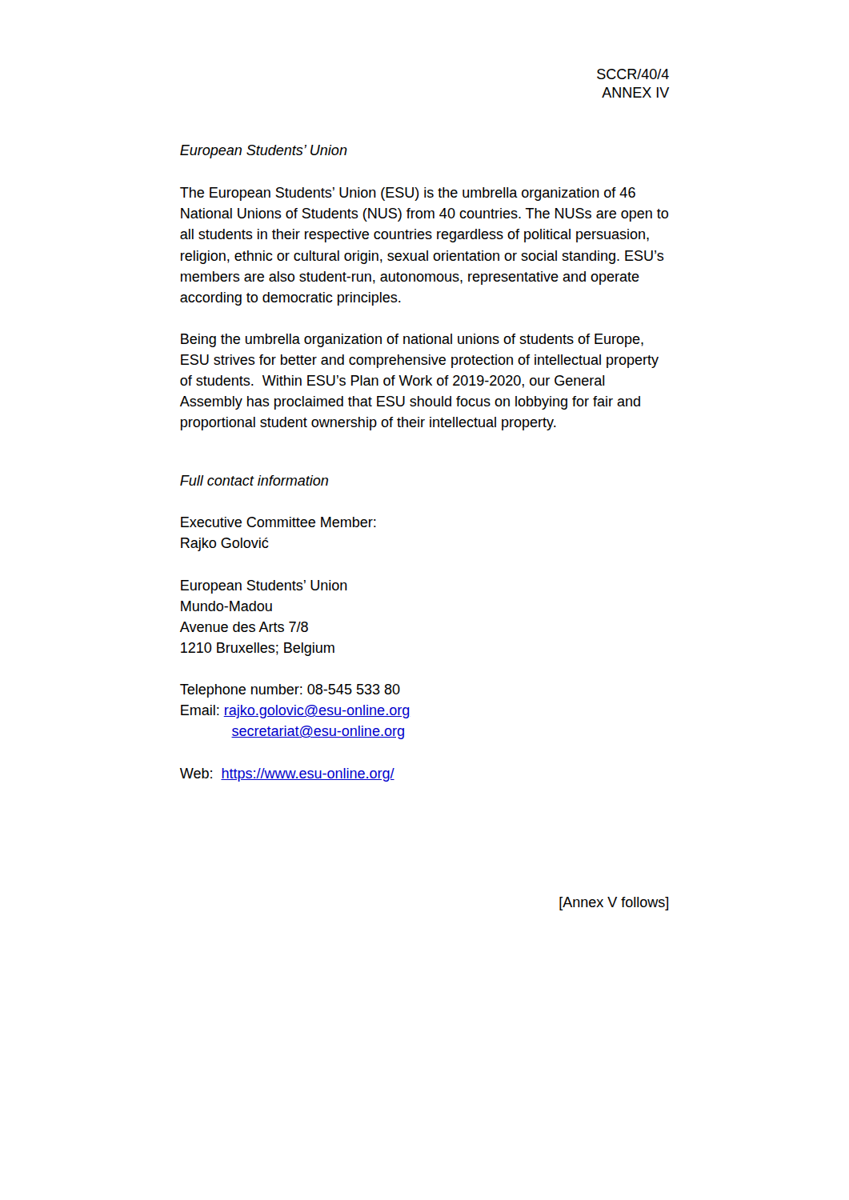SCCR/40/4
ANNEX IV
European Students’ Union
The European Students’ Union (ESU) is the umbrella organization of 46 National Unions of Students (NUS) from 40 countries. The NUSs are open to all students in their respective countries regardless of political persuasion, religion, ethnic or cultural origin, sexual orientation or social standing. ESU’s members are also student-run, autonomous, representative and operate according to democratic principles.
Being the umbrella organization of national unions of students of Europe, ESU strives for better and comprehensive protection of intellectual property of students. Within ESU’s Plan of Work of 2019-2020, our General Assembly has proclaimed that ESU should focus on lobbying for fair and proportional student ownership of their intellectual property.
Full contact information
Executive Committee Member:
Rajko Golović
European Students’ Union
Mundo-Madou
Avenue des Arts 7/8
1210 Bruxelles; Belgium
Telephone number: 08-545 533 80
Email: rajko.golovic@esu-online.org
secretariat@esu-online.org
Web: https://www.esu-online.org/
[Annex V follows]